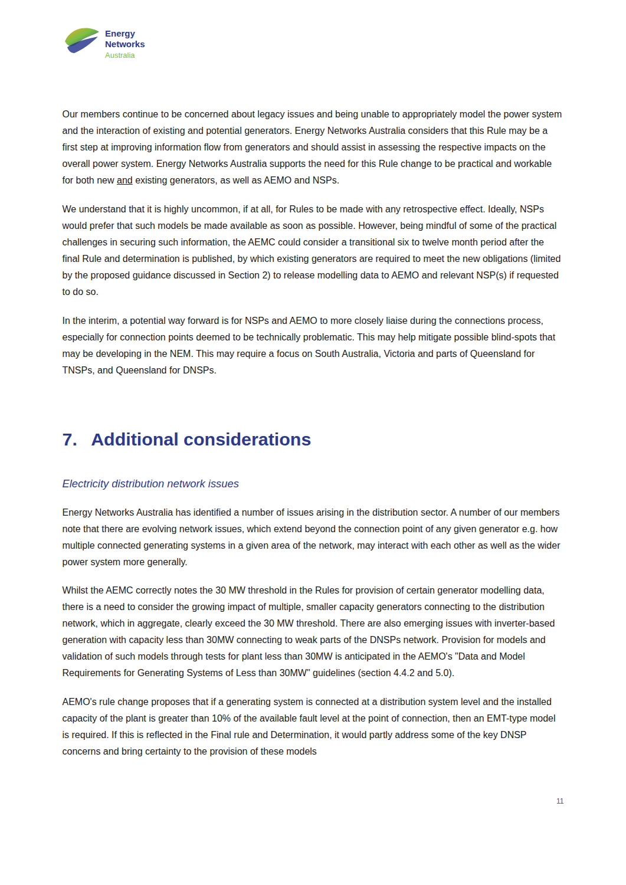Energy Networks Australia
Our members continue to be concerned about legacy issues and being unable to appropriately model the power system and the interaction of existing and potential generators. Energy Networks Australia considers that this Rule may be a first step at improving information flow from generators and should assist in assessing the respective impacts on the overall power system. Energy Networks Australia supports the need for this Rule change to be practical and workable for both new and existing generators, as well as AEMO and NSPs.
We understand that it is highly uncommon, if at all, for Rules to be made with any retrospective effect. Ideally, NSPs would prefer that such models be made available as soon as possible. However, being mindful of some of the practical challenges in securing such information, the AEMC could consider a transitional six to twelve month period after the final Rule and determination is published, by which existing generators are required to meet the new obligations (limited by the proposed guidance discussed in Section 2) to release modelling data to AEMO and relevant NSP(s) if requested to do so.
In the interim, a potential way forward is for NSPs and AEMO to more closely liaise during the connections process, especially for connection points deemed to be technically problematic. This may help mitigate possible blind-spots that may be developing in the NEM. This may require a focus on South Australia, Victoria and parts of Queensland for TNSPs, and Queensland for DNSPs.
7. Additional considerations
Electricity distribution network issues
Energy Networks Australia has identified a number of issues arising in the distribution sector. A number of our members note that there are evolving network issues, which extend beyond the connection point of any given generator e.g. how multiple connected generating systems in a given area of the network, may interact with each other as well as the wider power system more generally.
Whilst the AEMC correctly notes the 30 MW threshold in the Rules for provision of certain generator modelling data, there is a need to consider the growing impact of multiple, smaller capacity generators connecting to the distribution network, which in aggregate, clearly exceed the 30 MW threshold. There are also emerging issues with inverter-based generation with capacity less than 30MW connecting to weak parts of the DNSPs network. Provision for models and validation of such models through tests for plant less than 30MW is anticipated in the AEMO's "Data and Model Requirements for Generating Systems of Less than 30MW" guidelines (section 4.4.2 and 5.0).
AEMO's rule change proposes that if a generating system is connected at a distribution system level and the installed capacity of the plant is greater than 10% of the available fault level at the point of connection, then an EMT-type model is required. If this is reflected in the Final rule and Determination, it would partly address some of the key DNSP concerns and bring certainty to the provision of these models
11